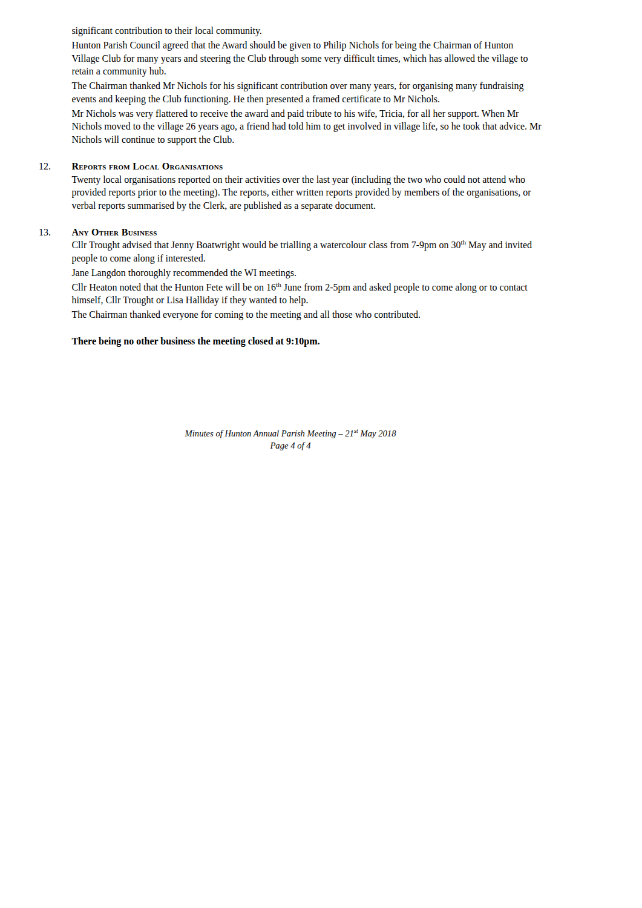significant contribution to their local community.
Hunton Parish Council agreed that the Award should be given to Philip Nichols for being the Chairman of Hunton Village Club for many years and steering the Club through some very difficult times, which has allowed the village to retain a community hub.
The Chairman thanked Mr Nichols for his significant contribution over many years, for organising many fundraising events and keeping the Club functioning. He then presented a framed certificate to Mr Nichols.
Mr Nichols was very flattered to receive the award and paid tribute to his wife, Tricia, for all her support. When Mr Nichols moved to the village 26 years ago, a friend had told him to get involved in village life, so he took that advice. Mr Nichols will continue to support the Club.
12. Reports from Local Organisations
Twenty local organisations reported on their activities over the last year (including the two who could not attend who provided reports prior to the meeting). The reports, either written reports provided by members of the organisations, or verbal reports summarised by the Clerk, are published as a separate document.
13. Any Other Business
Cllr Trought advised that Jenny Boatwright would be trialling a watercolour class from 7-9pm on 30th May and invited people to come along if interested.
Jane Langdon thoroughly recommended the WI meetings.
Cllr Heaton noted that the Hunton Fete will be on 16th June from 2-5pm and asked people to come along or to contact himself, Cllr Trought or Lisa Halliday if they wanted to help.
The Chairman thanked everyone for coming to the meeting and all those who contributed.
There being no other business the meeting closed at 9:10pm.
Minutes of Hunton Annual Parish Meeting – 21st May 2018 Page 4 of 4